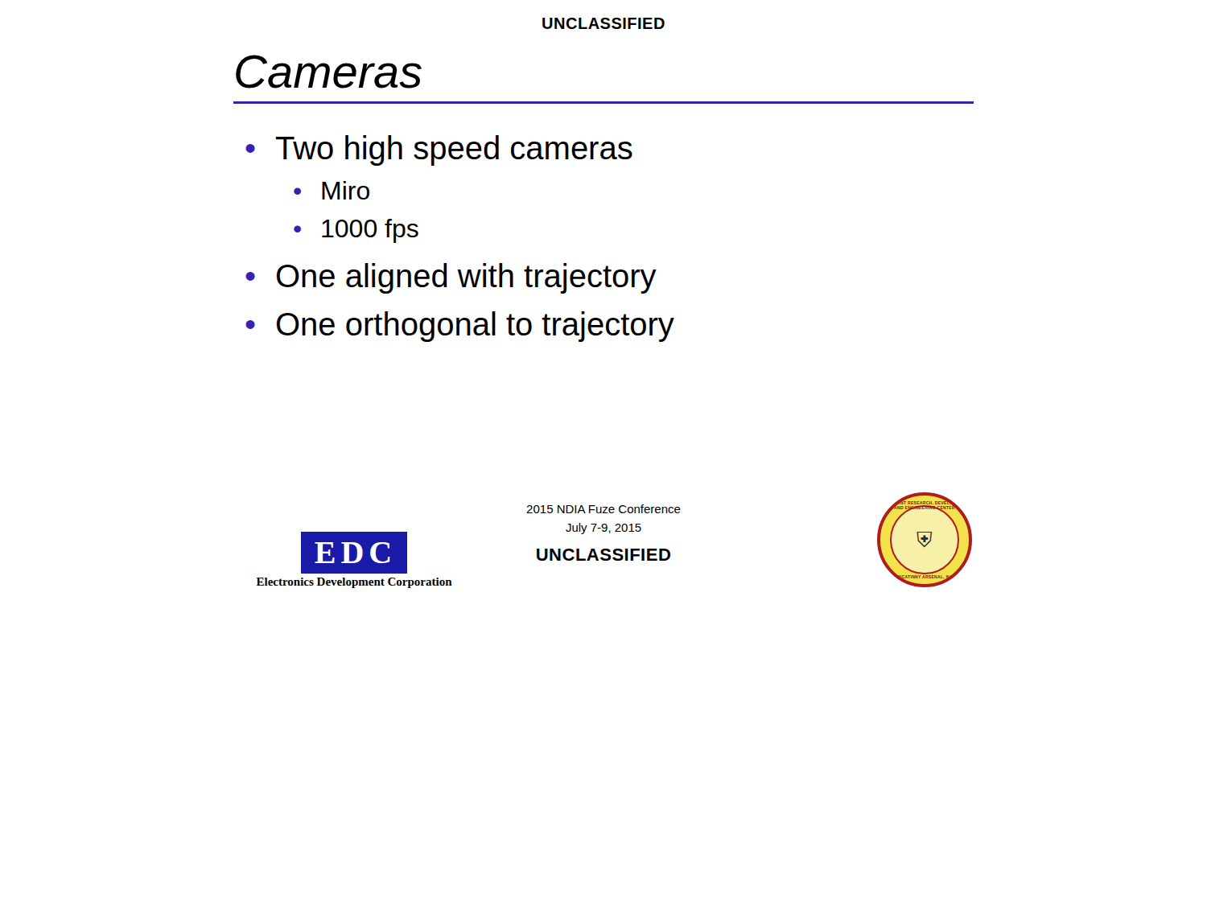UNCLASSIFIED
Cameras
Two high speed cameras
Miro
1000 fps
One aligned with trajectory
One orthogonal to trajectory
2015 NDIA Fuze Conference
July 7-9, 2015
UNCLASSIFIED
EDC
Electronics Development Corporation
ARMAMENT RESEARCH, DEVELOPMENT AND ENGINEERING CENTER
⛨
PICATINNY ARSENAL, NJ